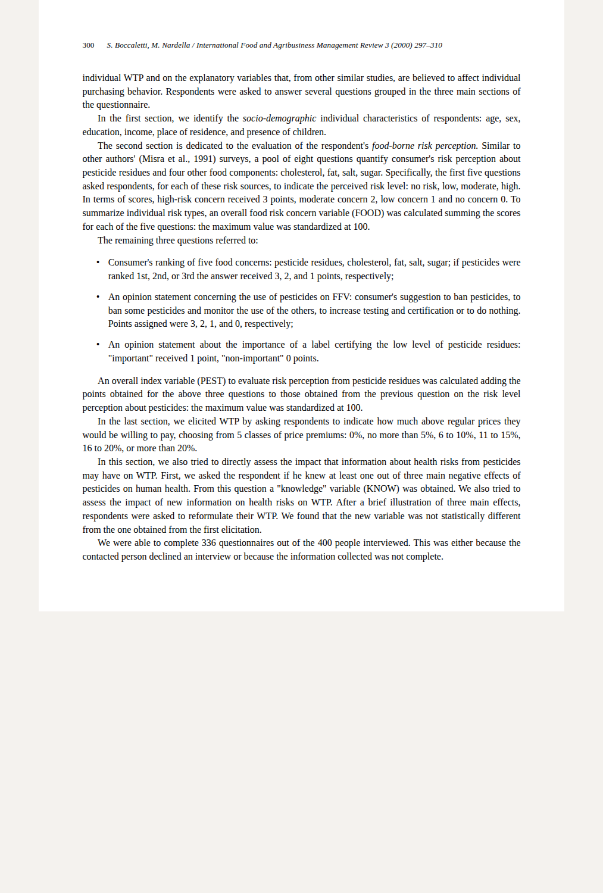300 S. Boccaletti, M. Nardella / International Food and Agribusiness Management Review 3 (2000) 297–310
individual WTP and on the explanatory variables that, from other similar studies, are believed to affect individual purchasing behavior. Respondents were asked to answer several questions grouped in the three main sections of the questionnaire.
In the first section, we identify the socio-demographic individual characteristics of respondents: age, sex, education, income, place of residence, and presence of children.
The second section is dedicated to the evaluation of the respondent's food-borne risk perception. Similar to other authors' (Misra et al., 1991) surveys, a pool of eight questions quantify consumer's risk perception about pesticide residues and four other food components: cholesterol, fat, salt, sugar. Specifically, the first five questions asked respondents, for each of these risk sources, to indicate the perceived risk level: no risk, low, moderate, high. In terms of scores, high-risk concern received 3 points, moderate concern 2, low concern 1 and no concern 0. To summarize individual risk types, an overall food risk concern variable (FOOD) was calculated summing the scores for each of the five questions: the maximum value was standardized at 100.
The remaining three questions referred to:
Consumer's ranking of five food concerns: pesticide residues, cholesterol, fat, salt, sugar; if pesticides were ranked 1st, 2nd, or 3rd the answer received 3, 2, and 1 points, respectively;
An opinion statement concerning the use of pesticides on FFV: consumer's suggestion to ban pesticides, to ban some pesticides and monitor the use of the others, to increase testing and certification or to do nothing. Points assigned were 3, 2, 1, and 0, respectively;
An opinion statement about the importance of a label certifying the low level of pesticide residues: "important" received 1 point, "non-important" 0 points.
An overall index variable (PEST) to evaluate risk perception from pesticide residues was calculated adding the points obtained for the above three questions to those obtained from the previous question on the risk level perception about pesticides: the maximum value was standardized at 100.
In the last section, we elicited WTP by asking respondents to indicate how much above regular prices they would be willing to pay, choosing from 5 classes of price premiums: 0%, no more than 5%, 6 to 10%, 11 to 15%, 16 to 20%, or more than 20%.
In this section, we also tried to directly assess the impact that information about health risks from pesticides may have on WTP. First, we asked the respondent if he knew at least one out of three main negative effects of pesticides on human health. From this question a "knowledge" variable (KNOW) was obtained. We also tried to assess the impact of new information on health risks on WTP. After a brief illustration of three main effects, respondents were asked to reformulate their WTP. We found that the new variable was not statistically different from the one obtained from the first elicitation.
We were able to complete 336 questionnaires out of the 400 people interviewed. This was either because the contacted person declined an interview or because the information collected was not complete.